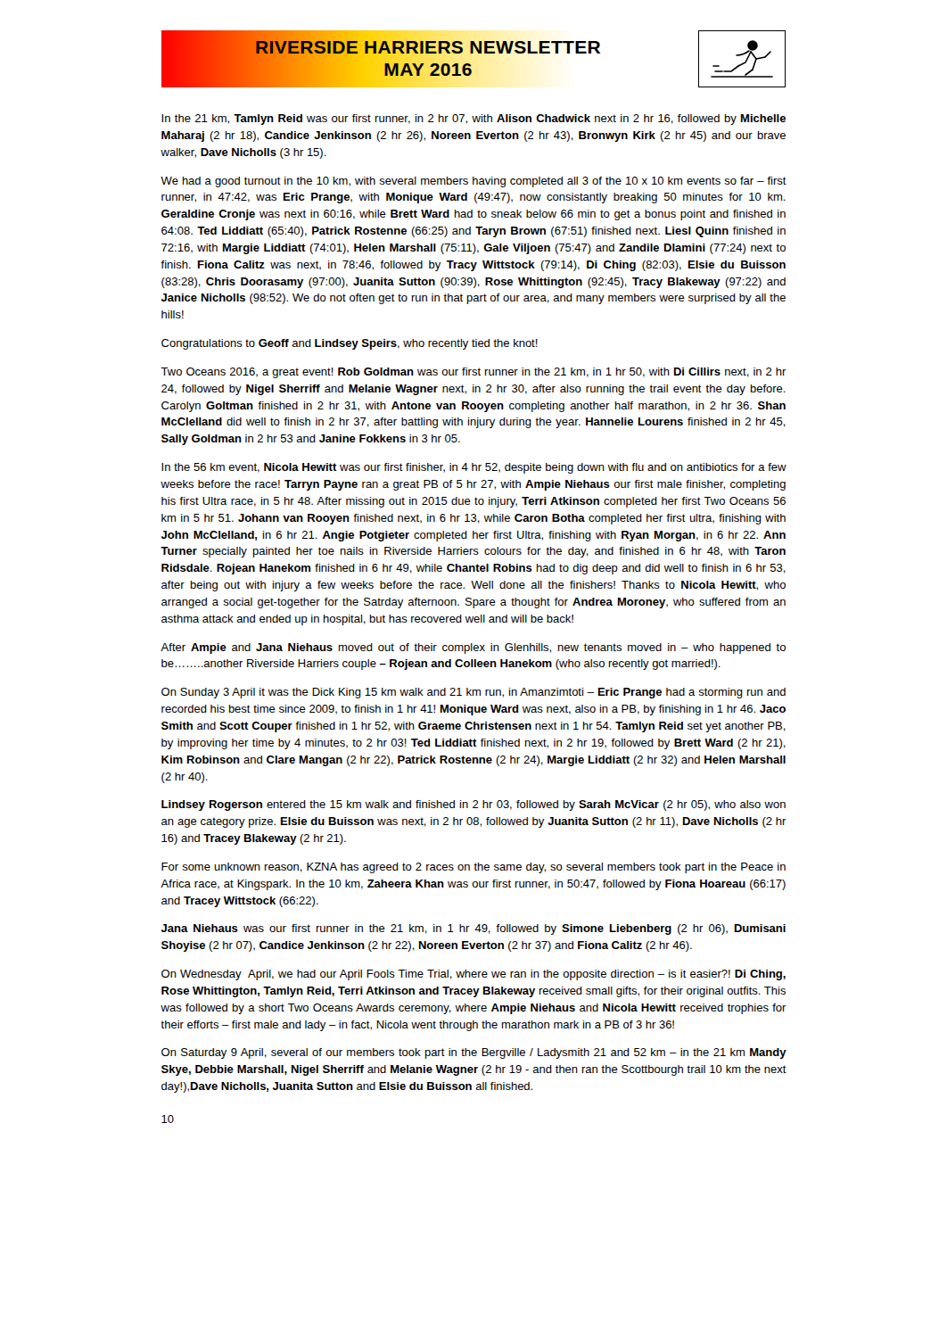RIVERSIDE HARRIERS NEWSLETTER
MAY 2016
In the 21 km, Tamlyn Reid was our first runner, in 2 hr 07, with Alison Chadwick next in 2 hr 16, followed by Michelle Maharaj (2 hr 18), Candice Jenkinson (2 hr 26), Noreen Everton (2 hr 43), Bronwyn Kirk (2 hr 45) and our brave walker, Dave Nicholls (3 hr 15).
We had a good turnout in the 10 km, with several members having completed all 3 of the 10 x 10 km events so far – first runner, in 47:42, was Eric Prange, with Monique Ward (49:47), now consistantly breaking 50 minutes for 10 km. Geraldine Cronje was next in 60:16, while Brett Ward had to sneak below 66 min to get a bonus point and finished in 64:08. Ted Liddiatt (65:40), Patrick Rostenne (66:25) and Taryn Brown (67:51) finished next. Liesl Quinn finished in 72:16, with Margie Liddiatt (74:01), Helen Marshall (75:11), Gale Viljoen (75:47) and Zandile Dlamini (77:24) next to finish. Fiona Calitz was next, in 78:46, followed by Tracy Wittstock (79:14), Di Ching (82:03), Elsie du Buisson (83:28), Chris Doorasamy (97:00), Juanita Sutton (90:39), Rose Whittington (92:45), Tracy Blakeway (97:22) and Janice Nicholls (98:52). We do not often get to run in that part of our area, and many members were surprised by all the hills!
Congratulations to Geoff and Lindsey Speirs, who recently tied the knot!
Two Oceans 2016, a great event! Rob Goldman was our first runner in the 21 km, in 1 hr 50, with Di Cillirs next, in 2 hr 24, followed by Nigel Sherriff and Melanie Wagner next, in 2 hr 30, after also running the trail event the day before. Carolyn Goltman finished in 2 hr 31, with Antone van Rooyen completing another half marathon, in 2 hr 36. Shan McClelland did well to finish in 2 hr 37, after battling with injury during the year. Hannelie Lourens finished in 2 hr 45, Sally Goldman in 2 hr 53 and Janine Fokkens in 3 hr 05.
In the 56 km event, Nicola Hewitt was our first finisher, in 4 hr 52, despite being down with flu and on antibiotics for a few weeks before the race! Tarryn Payne ran a great PB of 5 hr 27, with Ampie Niehaus our first male finisher, completing his first Ultra race, in 5 hr 48. After missing out in 2015 due to injury, Terri Atkinson completed her first Two Oceans 56 km in 5 hr 51. Johann van Rooyen finished next, in 6 hr 13, while Caron Botha completed her first ultra, finishing with John McClelland, in 6 hr 21. Angie Potgieter completed her first Ultra, finishing with Ryan Morgan, in 6 hr 22. Ann Turner specially painted her toe nails in Riverside Harriers colours for the day, and finished in 6 hr 48, with Taron Ridsdale. Rojean Hanekom finished in 6 hr 49, while Chantel Robins had to dig deep and did well to finish in 6 hr 53, after being out with injury a few weeks before the race. Well done all the finishers! Thanks to Nicola Hewitt, who arranged a social get-together for the Satrday afternoon. Spare a thought for Andrea Moroney, who suffered from an asthma attack and ended up in hospital, but has recovered well and will be back!
After Ampie and Jana Niehaus moved out of their complex in Glenhills, new tenants moved in – who happened to be……..another Riverside Harriers couple – Rojean and Colleen Hanekom (who also recently got married!).
On Sunday 3 April it was the Dick King 15 km walk and 21 km run, in Amanzimtoti – Eric Prange had a storming run and recorded his best time since 2009, to finish in 1 hr 41! Monique Ward was next, also in a PB, by finishing in 1 hr 46. Jaco Smith and Scott Couper finished in 1 hr 52, with Graeme Christensen next in 1 hr 54. Tamlyn Reid set yet another PB, by improving her time by 4 minutes, to 2 hr 03! Ted Liddiatt finished next, in 2 hr 19, followed by Brett Ward (2 hr 21), Kim Robinson and Clare Mangan (2 hr 22), Patrick Rostenne (2 hr 24), Margie Liddiatt (2 hr 32) and Helen Marshall (2 hr 40).
Lindsey Rogerson entered the 15 km walk and finished in 2 hr 03, followed by Sarah McVicar (2 hr 05), who also won an age category prize. Elsie du Buisson was next, in 2 hr 08, followed by Juanita Sutton (2 hr 11), Dave Nicholls (2 hr 16) and Tracey Blakeway (2 hr 21).
For some unknown reason, KZNA has agreed to 2 races on the same day, so several members took part in the Peace in Africa race, at Kingspark. In the 10 km, Zaheera Khan was our first runner, in 50:47, followed by Fiona Hoareau (66:17) and Tracey Wittstock (66:22).
Jana Niehaus was our first runner in the 21 km, in 1 hr 49, followed by Simone Liebenberg (2 hr 06), Dumisani Shoyise (2 hr 07), Candice Jenkinson (2 hr 22), Noreen Everton (2 hr 37) and Fiona Calitz (2 hr 46).
On Wednesday April, we had our April Fools Time Trial, where we ran in the opposite direction – is it easier?! Di Ching, Rose Whittington, Tamlyn Reid, Terri Atkinson and Tracey Blakeway received small gifts, for their original outfits. This was followed by a short Two Oceans Awards ceremony, where Ampie Niehaus and Nicola Hewitt received trophies for their efforts – first male and lady – in fact, Nicola went through the marathon mark in a PB of 3 hr 36!
On Saturday 9 April, several of our members took part in the Bergville / Ladysmith 21 and 52 km – in the 21 km Mandy Skye, Debbie Marshall, Nigel Sherriff and Melanie Wagner (2 hr 19 - and then ran the Scottbourgh trail 10 km the next day!),Dave Nicholls, Juanita Sutton and Elsie du Buisson all finished.
10